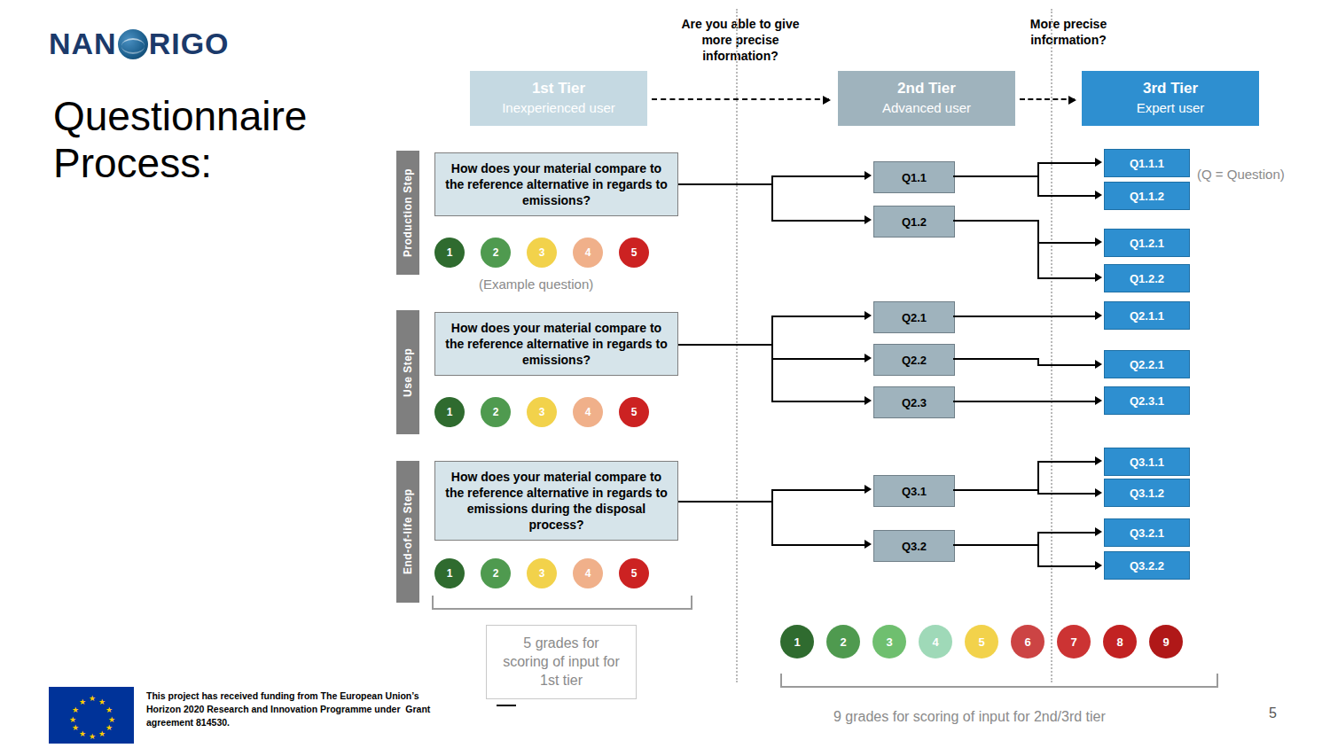NAN RIGO
Questionnaire
Process:
1st TierInexperienced user
2nd TierAdvanced user
3rd TierExpert user
Are you able to give
more precise
information?
More precise
information?
Production Step
Use Step
End-of-life Step
How does your material compare to the reference alternative in regards to emissions?
How does your material compare to the reference alternative in regards to emissions?
How does your material compare to the reference alternative in regards to emissions during the disposal process?
1
2
3
4
5
1
2
3
4
5
1
2
3
4
5
(Example question)
Q1.1
Q1.2
Q2.1
Q2.2
Q2.3
Q3.1
Q3.2
Q1.1.1
Q1.1.2
Q1.2.1
Q1.2.2
Q2.1.1
Q2.2.1
Q2.3.1
Q3.1.1
Q3.1.2
Q3.2.1
Q3.2.2
(Q = Question)
5 grades for scoring of input for 1st tier
9 grades for scoring of input for 2nd/3rd tier
1
2
3
4
5
6
7
8
9
★ ★ ★ ★ ★ ★ ★ ★ ★ ★ ★ ★
This project has received funding from The European Union’s Horizon 2020 Research and Innovation Programme under Grant agreement 814530.
5